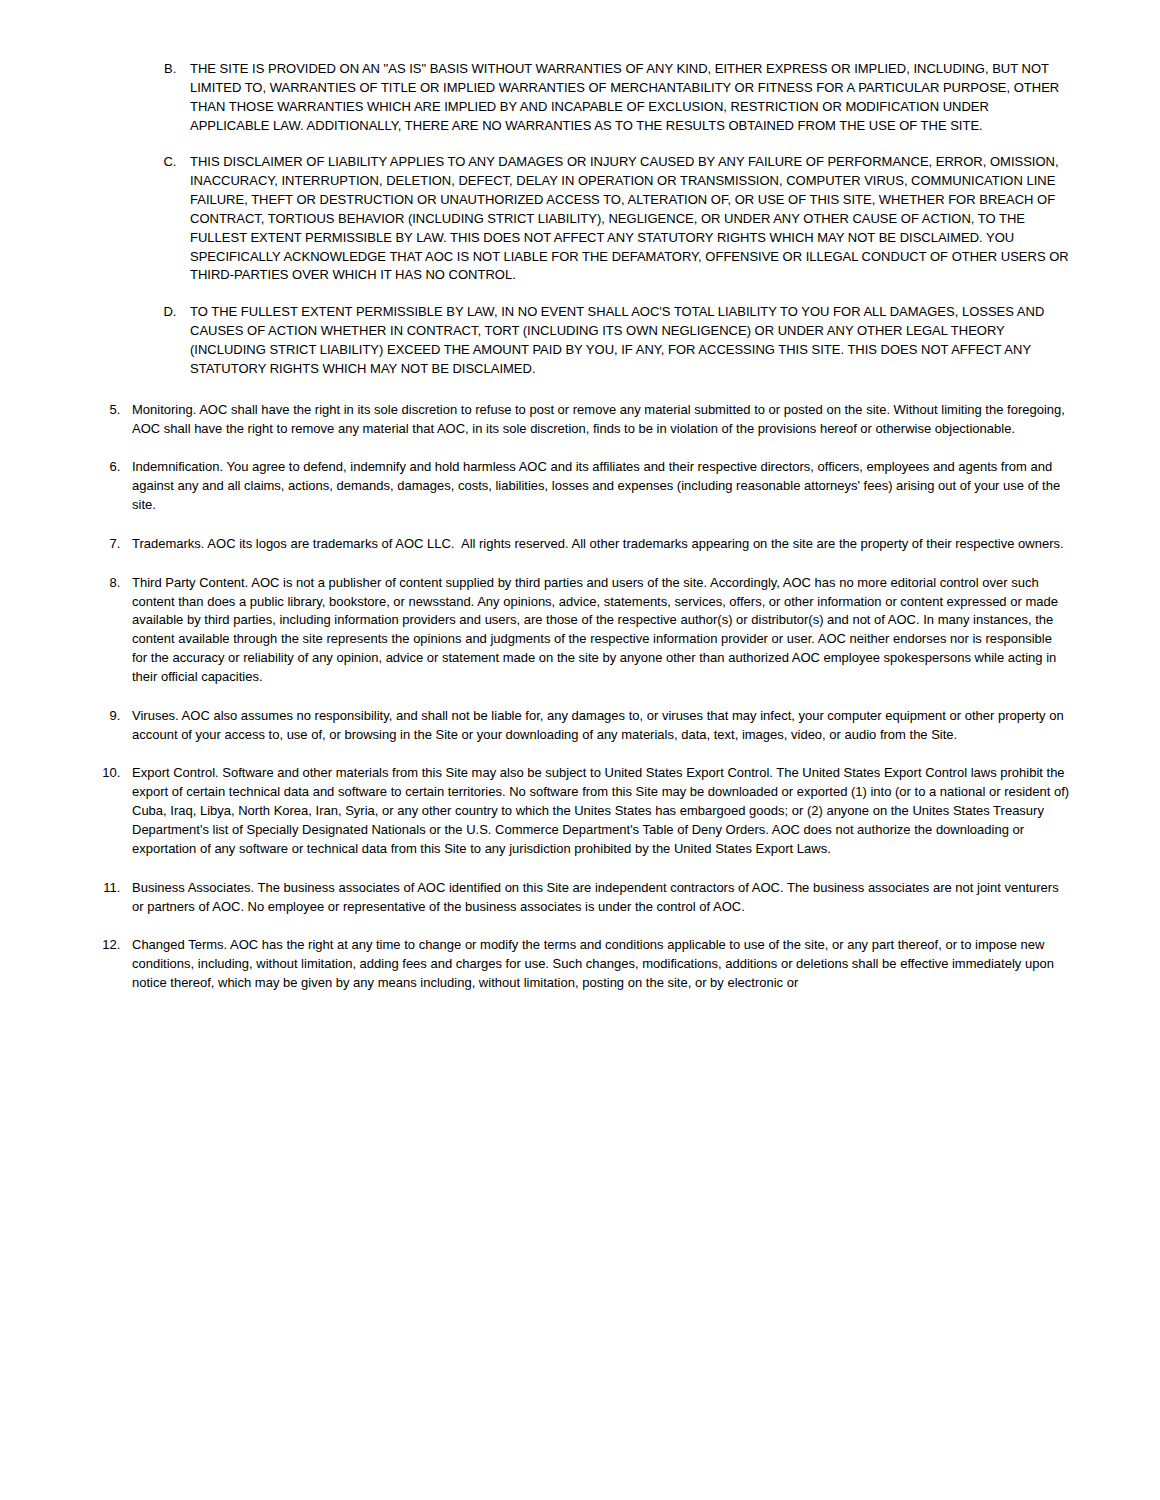The site is provided on an "as is" basis without warranties of any kind, either express or implied, including, but not limited to, warranties of title or implied warranties of merchantability or fitness for a particular purpose, other than those warranties which are implied by and incapable of exclusion, restriction or modification under applicable law. Additionally, there are no warranties as to the results obtained from the use of the site.
This disclaimer of liability applies to any damages or injury caused by any failure of performance, error, omission, inaccuracy, interruption, deletion, defect, delay in operation or transmission, computer virus, communication line failure, theft or destruction or unauthorized access to, alteration of, or use of this site, whether for breach of contract, tortious behavior (including strict liability), negligence, or under any other cause of action, to the fullest extent permissible by law. This does not affect any statutory rights which may not be disclaimed. You specifically acknowledge that AOC is not liable for the defamatory, offensive or illegal conduct of other users or third-parties over which it has no control.
To the fullest extent permissible by law, in no event shall AOC's total liability to you for all damages, losses and causes of action whether in contract, tort (including its own negligence) or under any other legal theory (including strict liability) exceed the amount paid by you, if any, for accessing this site. This does not affect any statutory rights which may not be disclaimed.
Monitoring. AOC shall have the right in its sole discretion to refuse to post or remove any material submitted to or posted on the site. Without limiting the foregoing, AOC shall have the right to remove any material that AOC, in its sole discretion, finds to be in violation of the provisions hereof or otherwise objectionable.
Indemnification. You agree to defend, indemnify and hold harmless AOC and its affiliates and their respective directors, officers, employees and agents from and against any and all claims, actions, demands, damages, costs, liabilities, losses and expenses (including reasonable attorneys' fees) arising out of your use of the site.
Trademarks. AOC its logos are trademarks of AOC LLC. All rights reserved. All other trademarks appearing on the site are the property of their respective owners.
Third Party Content. AOC is not a publisher of content supplied by third parties and users of the site. Accordingly, AOC has no more editorial control over such content than does a public library, bookstore, or newsstand. Any opinions, advice, statements, services, offers, or other information or content expressed or made available by third parties, including information providers and users, are those of the respective author(s) or distributor(s) and not of AOC. In many instances, the content available through the site represents the opinions and judgments of the respective information provider or user. AOC neither endorses nor is responsible for the accuracy or reliability of any opinion, advice or statement made on the site by anyone other than authorized AOC employee spokespersons while acting in their official capacities.
Viruses. AOC also assumes no responsibility, and shall not be liable for, any damages to, or viruses that may infect, your computer equipment or other property on account of your access to, use of, or browsing in the Site or your downloading of any materials, data, text, images, video, or audio from the Site.
Export Control. Software and other materials from this Site may also be subject to United States Export Control. The United States Export Control laws prohibit the export of certain technical data and software to certain territories. No software from this Site may be downloaded or exported (1) into (or to a national or resident of) Cuba, Iraq, Libya, North Korea, Iran, Syria, or any other country to which the Unites States has embargoed goods; or (2) anyone on the Unites States Treasury Department's list of Specially Designated Nationals or the U.S. Commerce Department's Table of Deny Orders. AOC does not authorize the downloading or exportation of any software or technical data from this Site to any jurisdiction prohibited by the United States Export Laws.
Business Associates. The business associates of AOC identified on this Site are independent contractors of AOC. The business associates are not joint venturers or partners of AOC. No employee or representative of the business associates is under the control of AOC.
Changed Terms. AOC has the right at any time to change or modify the terms and conditions applicable to use of the site, or any part thereof, or to impose new conditions, including, without limitation, adding fees and charges for use. Such changes, modifications, additions or deletions shall be effective immediately upon notice thereof, which may be given by any means including, without limitation, posting on the site, or by electronic or